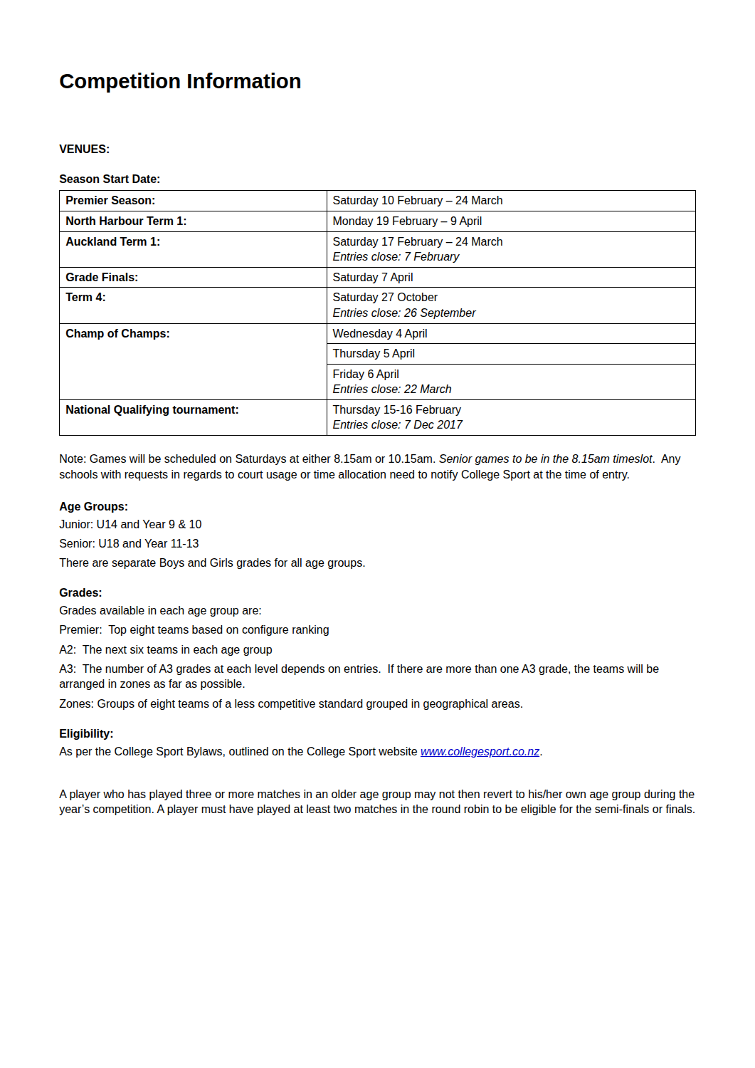Competition Information
VENUES:
Season Start Date:
| Premier Season: | Saturday 10 February – 24 March |
| North Harbour Term 1: | Monday 19 February – 9 April |
| Auckland Term 1: | Saturday 17 February – 24 March Entries close: 7 February |
| Grade Finals: | Saturday 7 April |
| Term 4: | Saturday 27 October Entries close: 26 September |
| Champ of Champs: | Wednesday 4 April |
| Thursday 5 April |
| Friday 6 April Entries close: 22 March |
| National Qualifying tournament: | Thursday 15-16 February Entries close: 7 Dec 2017 |
Note: Games will be scheduled on Saturdays at either 8.15am or 10.15am. Senior games to be in the 8.15am timeslot. Any schools with requests in regards to court usage or time allocation need to notify College Sport at the time of entry.
Age Groups:
Junior: U14 and Year 9 & 10
Senior: U18 and Year 11-13
There are separate Boys and Girls grades for all age groups.
Grades:
Grades available in each age group are:
Premier: Top eight teams based on configure ranking
A2: The next six teams in each age group
A3: The number of A3 grades at each level depends on entries. If there are more than one A3 grade, the teams will be arranged in zones as far as possible.
Zones: Groups of eight teams of a less competitive standard grouped in geographical areas.
Eligibility:
As per the College Sport Bylaws, outlined on the College Sport website www.collegesport.co.nz.
A player who has played three or more matches in an older age group may not then revert to his/her own age group during the year’s competition. A player must have played at least two matches in the round robin to be eligible for the semi-finals or finals.